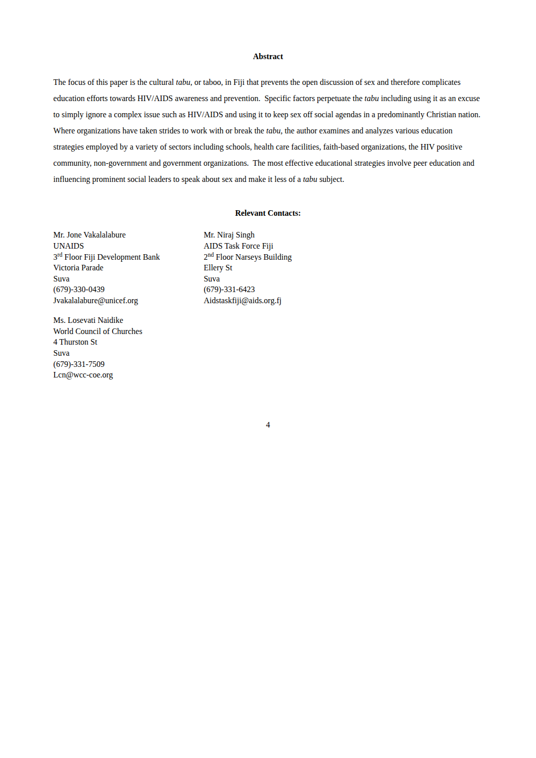Abstract
The focus of this paper is the cultural tabu, or taboo, in Fiji that prevents the open discussion of sex and therefore complicates education efforts towards HIV/AIDS awareness and prevention. Specific factors perpetuate the tabu including using it as an excuse to simply ignore a complex issue such as HIV/AIDS and using it to keep sex off social agendas in a predominantly Christian nation. Where organizations have taken strides to work with or break the tabu, the author examines and analyzes various education strategies employed by a variety of sectors including schools, health care facilities, faith-based organizations, the HIV positive community, non-government and government organizations. The most effective educational strategies involve peer education and influencing prominent social leaders to speak about sex and make it less of a tabu subject.
Relevant Contacts:
| Mr. Jone Vakalalabure UNAIDS 3 rd Floor Fiji Development Bank Victoria Parade Suva (679)-330-0439 Jvakalalabure@unicef.org | Mr. Niraj Singh AIDS Task Force Fiji 2 nd Floor Narseys Building Ellery St Suva (679)-331-6423 Aidstaskfiji@aids.org.fj |
| Ms. Losevati Naidike World Council of Churches 4 Thurston St Suva (679)-331-7509 Lcn@wcc-coe.org | |
4